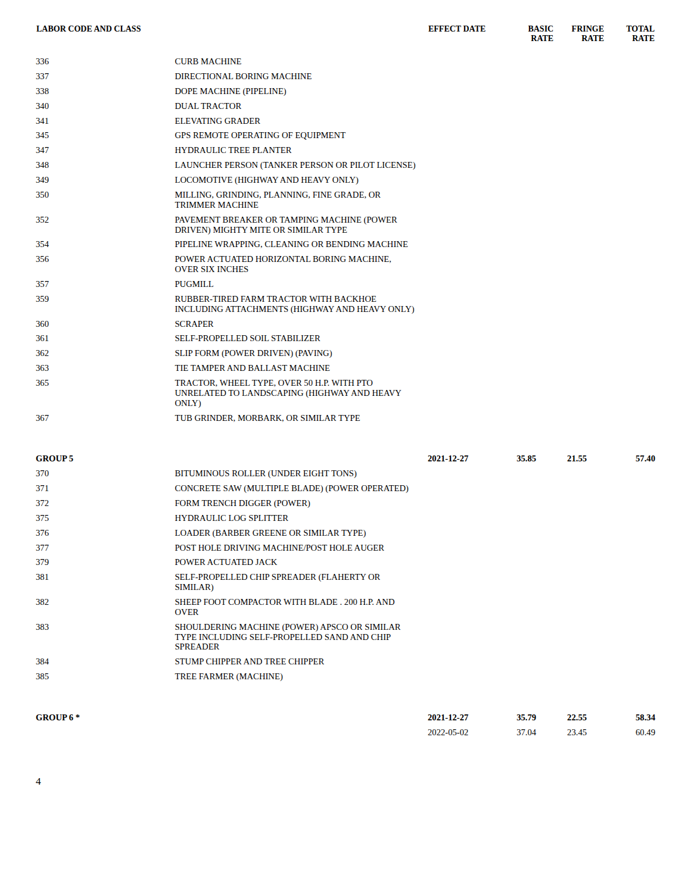| LABOR CODE AND CLASS | EFFECT DATE | BASIC RATE | FRINGE RATE | TOTAL RATE |
| --- | --- | --- | --- | --- |
| 336 | CURB MACHINE | | | | |
| 337 | DIRECTIONAL BORING MACHINE | | | | |
| 338 | DOPE MACHINE (PIPELINE) | | | | |
| 340 | DUAL TRACTOR | | | | |
| 341 | ELEVATING GRADER | | | | |
| 345 | GPS REMOTE OPERATING OF EQUIPMENT | | | | |
| 347 | HYDRAULIC TREE PLANTER | | | | |
| 348 | LAUNCHER PERSON (TANKER PERSON OR PILOT LICENSE) | | | | |
| 349 | LOCOMOTIVE (HIGHWAY AND HEAVY ONLY) | | | | |
| 350 | MILLING, GRINDING, PLANNING, FINE GRADE, OR TRIMMER MACHINE | | | | |
| 352 | PAVEMENT BREAKER OR TAMPING MACHINE (POWER DRIVEN) MIGHTY MITE OR SIMILAR TYPE | | | | |
| 354 | PIPELINE WRAPPING, CLEANING OR BENDING MACHINE | | | | |
| 356 | POWER ACTUATED HORIZONTAL BORING MACHINE, OVER SIX INCHES | | | | |
| 357 | PUGMILL | | | | |
| 359 | RUBBER-TIRED FARM TRACTOR WITH BACKHOE INCLUDING ATTACHMENTS (HIGHWAY AND HEAVY ONLY) | | | | |
| 360 | SCRAPER | | | | |
| 361 | SELF-PROPELLED SOIL STABILIZER | | | | |
| 362 | SLIP FORM (POWER DRIVEN) (PAVING) | | | | |
| 363 | TIE TAMPER AND BALLAST MACHINE | | | | |
| 365 | TRACTOR, WHEEL TYPE, OVER 50 H.P. WITH PTO UNRELATED TO LANDSCAPING (HIGHWAY AND HEAVY ONLY) | | | | |
| 367 | TUB GRINDER, MORBARK, OR SIMILAR TYPE | | | | |
| GROUP 5 | | 2021-12-27 | 35.85 | 21.55 | 57.40 |
| 370 | BITUMINOUS ROLLER (UNDER EIGHT TONS) | | | | |
| 371 | CONCRETE SAW (MULTIPLE BLADE) (POWER OPERATED) | | | | |
| 372 | FORM TRENCH DIGGER (POWER) | | | | |
| 375 | HYDRAULIC LOG SPLITTER | | | | |
| 376 | LOADER (BARBER GREENE OR SIMILAR TYPE) | | | | |
| 377 | POST HOLE DRIVING MACHINE/POST HOLE AUGER | | | | |
| 379 | POWER ACTUATED JACK | | | | |
| 381 | SELF-PROPELLED CHIP SPREADER (FLAHERTY OR SIMILAR) | | | | |
| 382 | SHEEP FOOT COMPACTOR WITH BLADE . 200 H.P. AND OVER | | | | |
| 383 | SHOULDERING MACHINE (POWER) APSCO OR SIMILAR TYPE INCLUDING SELF-PROPELLED SAND AND CHIP SPREADER | | | | |
| 384 | STUMP CHIPPER AND TREE CHIPPER | | | | |
| 385 | TREE FARMER (MACHINE) | | | | |
| GROUP 6 * | | 2021-12-27 | 35.79 | 22.55 | 58.34 |
| | | 2022-05-02 | 37.04 | 23.45 | 60.49 |
4